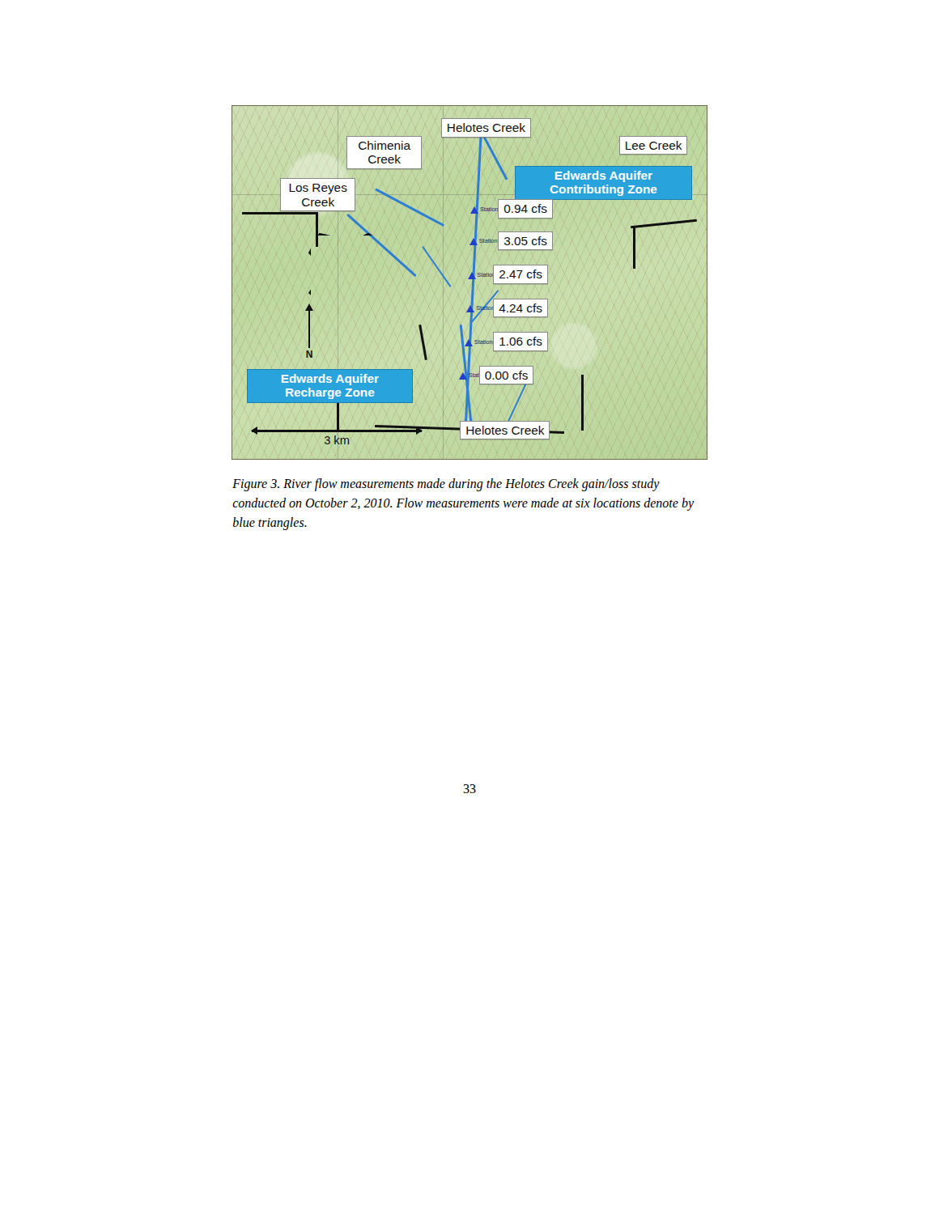Helotes Creek
Lee Creek
Chimenia Creek
Los Reyes Creek
Helotes Creek
Edwards Aquifer
Contributing Zone
Edwards Aquifer
Recharge Zone
Station 6
0.94 cfs
Station 5
3.05 cfs
Station 4
2.47 cfs
Station 3
4.24 cfs
Station 2
1.06 cfs
Station 1
0.00 cfs
N
3 km
Figure 3. River flow measurements made during the Helotes Creek gain/loss study conducted on October 2, 2010. Flow measurements were made at six locations denote by blue triangles.
33